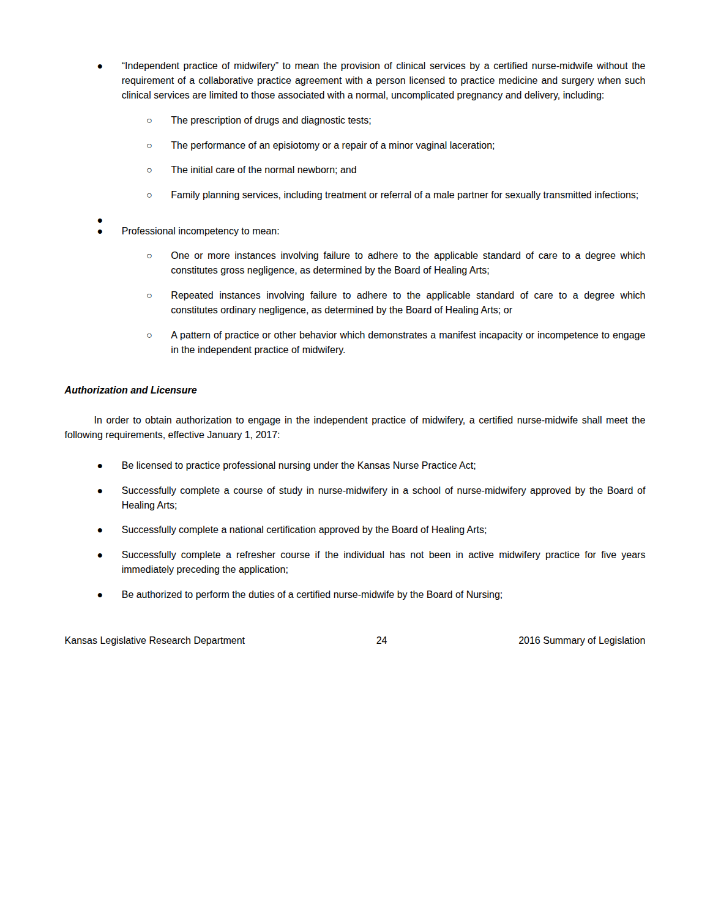“Independent practice of midwifery” to mean the provision of clinical services by a certified nurse-midwife without the requirement of a collaborative practice agreement with a person licensed to practice medicine and surgery when such clinical services are limited to those associated with a normal, uncomplicated pregnancy and delivery, including:
The prescription of drugs and diagnostic tests;
The performance of an episiotomy or a repair of a minor vaginal laceration;
The initial care of the normal newborn; and
Family planning services, including treatment or referral of a male partner for sexually transmitted infections;
Professional incompetency to mean:
One or more instances involving failure to adhere to the applicable standard of care to a degree which constitutes gross negligence, as determined by the Board of Healing Arts;
Repeated instances involving failure to adhere to the applicable standard of care to a degree which constitutes ordinary negligence, as determined by the Board of Healing Arts; or
A pattern of practice or other behavior which demonstrates a manifest incapacity or incompetence to engage in the independent practice of midwifery.
Authorization and Licensure
In order to obtain authorization to engage in the independent practice of midwifery, a certified nurse-midwife shall meet the following requirements, effective January 1, 2017:
Be licensed to practice professional nursing under the Kansas Nurse Practice Act;
Successfully complete a course of study in nurse-midwifery in a school of nurse-midwifery approved by the Board of Healing Arts;
Successfully complete a national certification approved by the Board of Healing Arts;
Successfully complete a refresher course if the individual has not been in active midwifery practice for five years immediately preceding the application;
Be authorized to perform the duties of a certified nurse-midwife by the Board of Nursing;
Kansas Legislative Research Department
24
2016 Summary of Legislation